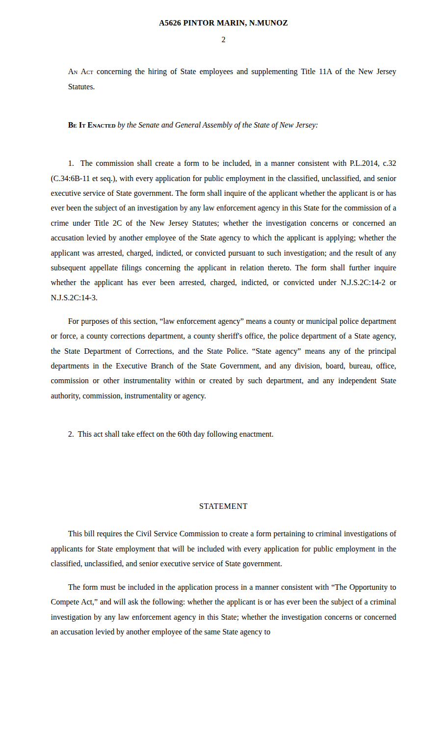A5626 PINTOR MARIN, N.MUNOZ
2
An Act concerning the hiring of State employees and supplementing Title 11A of the New Jersey Statutes.
Be It Enacted by the Senate and General Assembly of the State of New Jersey:
1. The commission shall create a form to be included, in a manner consistent with P.L.2014, c.32 (C.34:6B-11 et seq.), with every application for public employment in the classified, unclassified, and senior executive service of State government. The form shall inquire of the applicant whether the applicant is or has ever been the subject of an investigation by any law enforcement agency in this State for the commission of a crime under Title 2C of the New Jersey Statutes; whether the investigation concerns or concerned an accusation levied by another employee of the State agency to which the applicant is applying; whether the applicant was arrested, charged, indicted, or convicted pursuant to such investigation; and the result of any subsequent appellate filings concerning the applicant in relation thereto. The form shall further inquire whether the applicant has ever been arrested, charged, indicted, or convicted under N.J.S.2C:14-2 or N.J.S.2C:14-3.
For purposes of this section, “law enforcement agency” means a county or municipal police department or force, a county corrections department, a county sheriff's office, the police department of a State agency, the State Department of Corrections, and the State Police. “State agency” means any of the principal departments in the Executive Branch of the State Government, and any division, board, bureau, office, commission or other instrumentality within or created by such department, and any independent State authority, commission, instrumentality or agency.
2. This act shall take effect on the 60th day following enactment.
STATEMENT
This bill requires the Civil Service Commission to create a form pertaining to criminal investigations of applicants for State employment that will be included with every application for public employment in the classified, unclassified, and senior executive service of State government.
The form must be included in the application process in a manner consistent with “The Opportunity to Compete Act,” and will ask the following: whether the applicant is or has ever been the subject of a criminal investigation by any law enforcement agency in this State; whether the investigation concerns or concerned an accusation levied by another employee of the same State agency to